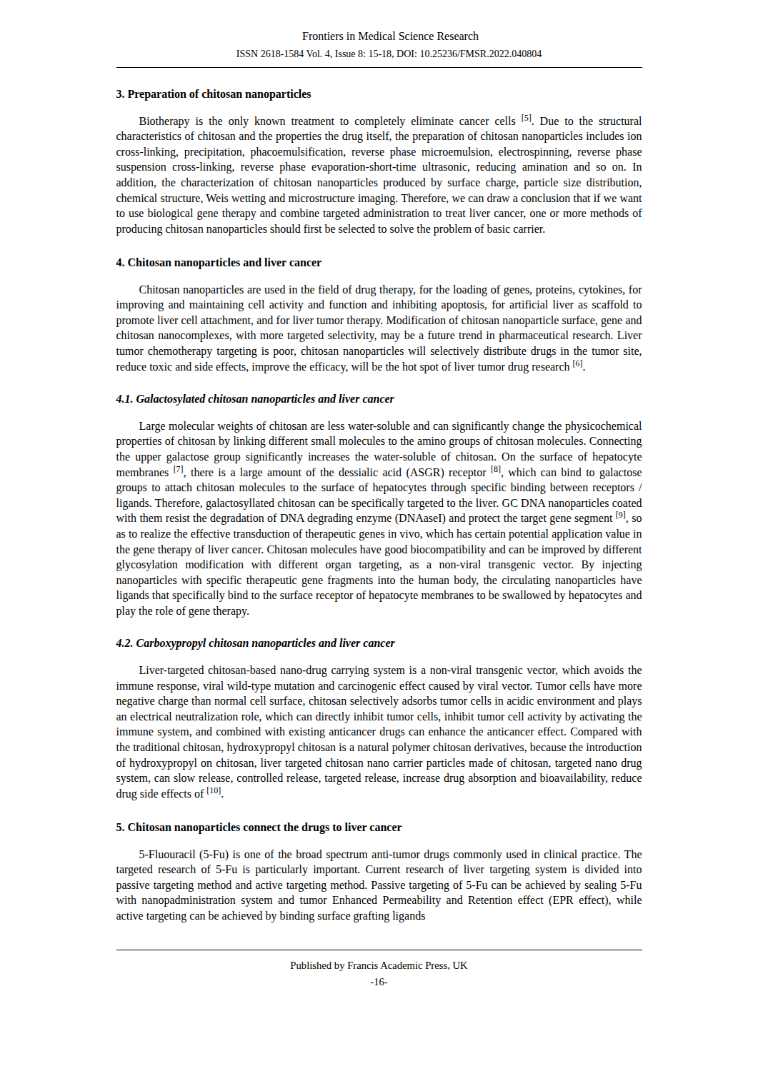Frontiers in Medical Science Research
ISSN 2618-1584 Vol. 4, Issue 8: 15-18, DOI: 10.25236/FMSR.2022.040804
3. Preparation of chitosan nanoparticles
Biotherapy is the only known treatment to completely eliminate cancer cells [5]. Due to the structural characteristics of chitosan and the properties the drug itself, the preparation of chitosan nanoparticles includes ion cross-linking, precipitation, phacoemulsification, reverse phase microemulsion, electrospinning, reverse phase suspension cross-linking, reverse phase evaporation-short-time ultrasonic, reducing amination and so on. In addition, the characterization of chitosan nanoparticles produced by surface charge, particle size distribution, chemical structure, Weis wetting and microstructure imaging. Therefore, we can draw a conclusion that if we want to use biological gene therapy and combine targeted administration to treat liver cancer, one or more methods of producing chitosan nanoparticles should first be selected to solve the problem of basic carrier.
4. Chitosan nanoparticles and liver cancer
Chitosan nanoparticles are used in the field of drug therapy, for the loading of genes, proteins, cytokines, for improving and maintaining cell activity and function and inhibiting apoptosis, for artificial liver as scaffold to promote liver cell attachment, and for liver tumor therapy. Modification of chitosan nanoparticle surface, gene and chitosan nanocomplexes, with more targeted selectivity, may be a future trend in pharmaceutical research. Liver tumor chemotherapy targeting is poor, chitosan nanoparticles will selectively distribute drugs in the tumor site, reduce toxic and side effects, improve the efficacy, will be the hot spot of liver tumor drug research [6].
4.1. Galactosylated chitosan nanoparticles and liver cancer
Large molecular weights of chitosan are less water-soluble and can significantly change the physicochemical properties of chitosan by linking different small molecules to the amino groups of chitosan molecules. Connecting the upper galactose group significantly increases the water-soluble of chitosan. On the surface of hepatocyte membranes [7], there is a large amount of the dessialic acid (ASGR) receptor [8], which can bind to galactose groups to attach chitosan molecules to the surface of hepatocytes through specific binding between receptors / ligands. Therefore, galactosyllated chitosan can be specifically targeted to the liver. GC DNA nanoparticles coated with them resist the degradation of DNA degrading enzyme (DNAaseI) and protect the target gene segment [9], so as to realize the effective transduction of therapeutic genes in vivo, which has certain potential application value in the gene therapy of liver cancer. Chitosan molecules have good biocompatibility and can be improved by different glycosylation modification with different organ targeting, as a non-viral transgenic vector. By injecting nanoparticles with specific therapeutic gene fragments into the human body, the circulating nanoparticles have ligands that specifically bind to the surface receptor of hepatocyte membranes to be swallowed by hepatocytes and play the role of gene therapy.
4.2. Carboxypropyl chitosan nanoparticles and liver cancer
Liver-targeted chitosan-based nano-drug carrying system is a non-viral transgenic vector, which avoids the immune response, viral wild-type mutation and carcinogenic effect caused by viral vector. Tumor cells have more negative charge than normal cell surface, chitosan selectively adsorbs tumor cells in acidic environment and plays an electrical neutralization role, which can directly inhibit tumor cells, inhibit tumor cell activity by activating the immune system, and combined with existing anticancer drugs can enhance the anticancer effect. Compared with the traditional chitosan, hydroxypropyl chitosan is a natural polymer chitosan derivatives, because the introduction of hydroxypropyl on chitosan, liver targeted chitosan nano carrier particles made of chitosan, targeted nano drug system, can slow release, controlled release, targeted release, increase drug absorption and bioavailability, reduce drug side effects of [10].
5. Chitosan nanoparticles connect the drugs to liver cancer
5-Fluouracil (5-Fu) is one of the broad spectrum anti-tumor drugs commonly used in clinical practice. The targeted research of 5-Fu is particularly important. Current research of liver targeting system is divided into passive targeting method and active targeting method. Passive targeting of 5-Fu can be achieved by sealing 5-Fu with nanopadministration system and tumor Enhanced Permeability and Retention effect (EPR effect), while active targeting can be achieved by binding surface grafting ligands
Published by Francis Academic Press, UK
-16-